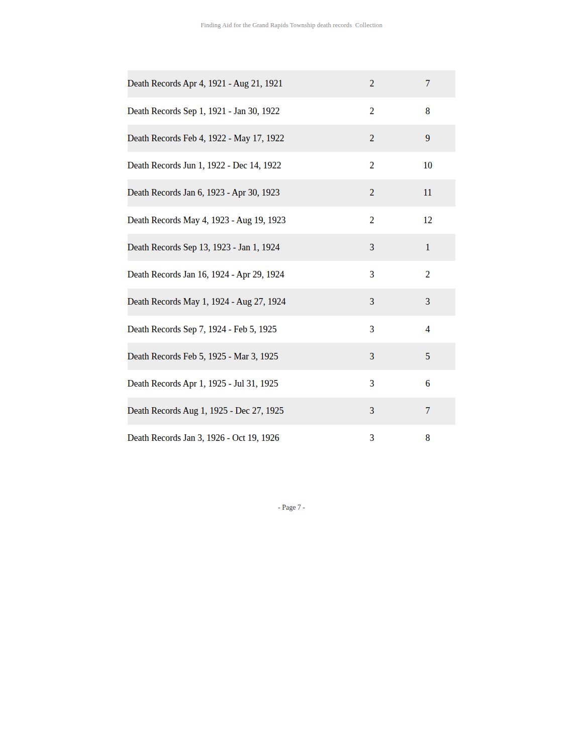Finding Aid for the Grand Rapids Township death records Collection
| Death Records Apr 4, 1921 - Aug 21, 1921 | 2 | 7 |
| Death Records Sep 1, 1921 - Jan 30, 1922 | 2 | 8 |
| Death Records Feb 4, 1922 - May 17, 1922 | 2 | 9 |
| Death Records Jun 1, 1922 - Dec 14, 1922 | 2 | 10 |
| Death Records Jan 6, 1923 - Apr 30, 1923 | 2 | 11 |
| Death Records May 4, 1923 - Aug 19, 1923 | 2 | 12 |
| Death Records Sep 13, 1923 - Jan 1, 1924 | 3 | 1 |
| Death Records Jan 16, 1924 - Apr 29, 1924 | 3 | 2 |
| Death Records May 1, 1924 - Aug 27, 1924 | 3 | 3 |
| Death Records Sep 7, 1924 - Feb 5, 1925 | 3 | 4 |
| Death Records Feb 5, 1925 - Mar 3, 1925 | 3 | 5 |
| Death Records Apr 1, 1925 - Jul 31, 1925 | 3 | 6 |
| Death Records Aug 1, 1925 - Dec 27, 1925 | 3 | 7 |
| Death Records Jan 3, 1926 - Oct 19, 1926 | 3 | 8 |
- Page 7 -